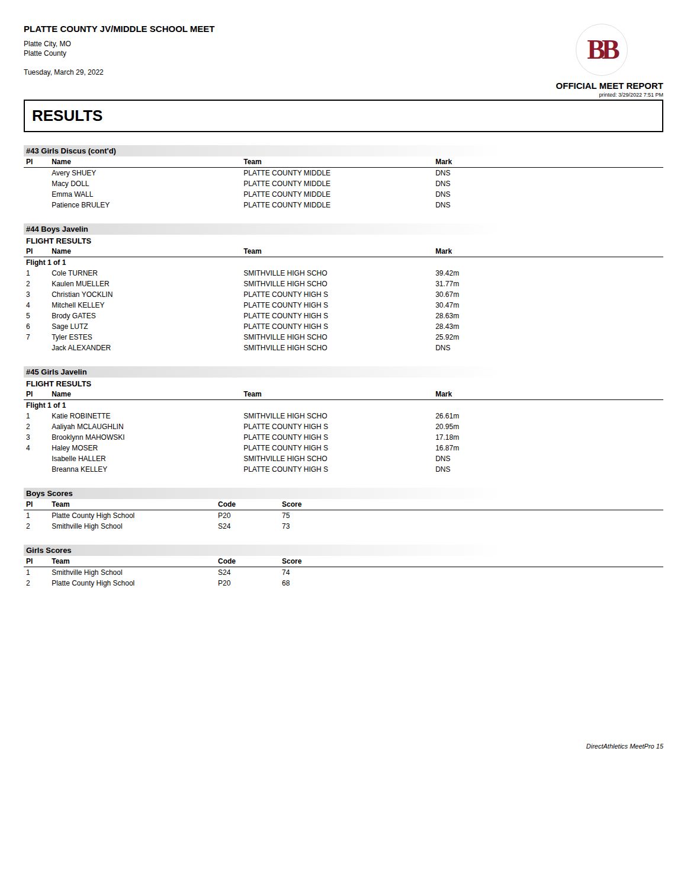PLATTE COUNTY JV/MIDDLE SCHOOL MEET
Platte City, MO
Platte County
Tuesday, March 29, 2022
BB
OFFICIAL MEET REPORT
printed: 3/29/2022 7:51 PM
RESULTS
#43 Girls Discus (cont'd)
| Pl | Name | Team | Mark |
| --- | --- | --- | --- |
| | Avery SHUEY | PLATTE COUNTY MIDDLE | DNS |
| | Macy DOLL | PLATTE COUNTY MIDDLE | DNS |
| | Emma WALL | PLATTE COUNTY MIDDLE | DNS |
| | Patience BRULEY | PLATTE COUNTY MIDDLE | DNS |
#44 Boys Javelin
FLIGHT RESULTS
| Pl | Name | Team | Mark |
| --- | --- | --- | --- |
| Flight 1 of 1 |
| 1 | Cole TURNER | SMITHVILLE HIGH SCHO | 39.42m |
| 2 | Kaulen MUELLER | SMITHVILLE HIGH SCHO | 31.77m |
| 3 | Christian YOCKLIN | PLATTE COUNTY HIGH S | 30.67m |
| 4 | Mitchell KELLEY | PLATTE COUNTY HIGH S | 30.47m |
| 5 | Brody GATES | PLATTE COUNTY HIGH S | 28.63m |
| 6 | Sage LUTZ | PLATTE COUNTY HIGH S | 28.43m |
| 7 | Tyler ESTES | SMITHVILLE HIGH SCHO | 25.92m |
| | Jack ALEXANDER | SMITHVILLE HIGH SCHO | DNS |
#45 Girls Javelin
FLIGHT RESULTS
| Pl | Name | Team | Mark |
| --- | --- | --- | --- |
| Flight 1 of 1 |
| 1 | Katie ROBINETTE | SMITHVILLE HIGH SCHO | 26.61m |
| 2 | Aaliyah MCLAUGHLIN | PLATTE COUNTY HIGH S | 20.95m |
| 3 | Brooklynn MAHOWSKI | PLATTE COUNTY HIGH S | 17.18m |
| 4 | Haley MOSER | PLATTE COUNTY HIGH S | 16.87m |
| | Isabelle HALLER | SMITHVILLE HIGH SCHO | DNS |
| | Breanna KELLEY | PLATTE COUNTY HIGH S | DNS |
Boys Scores
| Pl | Team | Code | Score |
| --- | --- | --- | --- |
| 1 | Platte County High School | P20 | 75 |
| 2 | Smithville High School | S24 | 73 |
Girls Scores
| Pl | Team | Code | Score |
| --- | --- | --- | --- |
| 1 | Smithville High School | S24 | 74 |
| 2 | Platte County High School | P20 | 68 |
DirectAthletics MeetPro 15